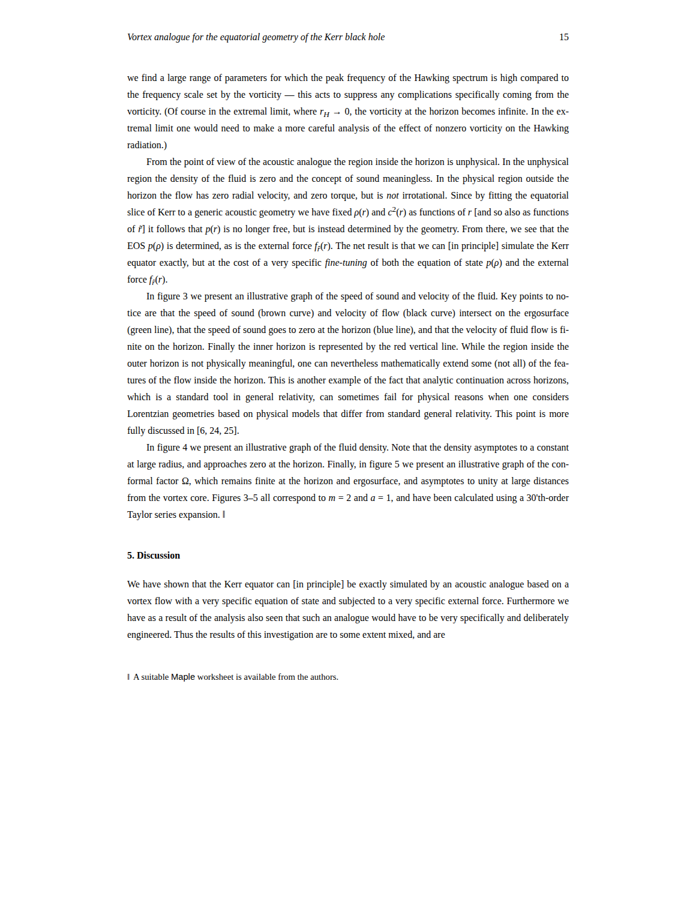Vortex analogue for the equatorial geometry of the Kerr black hole 15
we find a large range of parameters for which the peak frequency of the Hawking spectrum is high compared to the frequency scale set by the vorticity — this acts to suppress any complications specifically coming from the vorticity. (Of course in the extremal limit, where rH → 0, the vorticity at the horizon becomes infinite. In the extremal limit one would need to make a more careful analysis of the effect of nonzero vorticity on the Hawking radiation.)
From the point of view of the acoustic analogue the region inside the horizon is unphysical. In the unphysical region the density of the fluid is zero and the concept of sound meaningless. In the physical region outside the horizon the flow has zero radial velocity, and zero torque, but is not irrotational. Since by fitting the equatorial slice of Kerr to a generic acoustic geometry we have fixed ρ(r) and c2(r) as functions of r [and so also as functions of r̃] it follows that p(r) is no longer free, but is instead determined by the geometry. From there, we see that the EOS p(ρ) is determined, as is the external force fr̂(r). The net result is that we can [in principle] simulate the Kerr equator exactly, but at the cost of a very specific fine-tuning of both the equation of state p(ρ) and the external force fr̂(r).
In figure 3 we present an illustrative graph of the speed of sound and velocity of the fluid. Key points to notice are that the speed of sound (brown curve) and velocity of flow (black curve) intersect on the ergosurface (green line), that the speed of sound goes to zero at the horizon (blue line), and that the velocity of fluid flow is finite on the horizon. Finally the inner horizon is represented by the red vertical line. While the region inside the outer horizon is not physically meaningful, one can nevertheless mathematically extend some (not all) of the features of the flow inside the horizon. This is another example of the fact that analytic continuation across horizons, which is a standard tool in general relativity, can sometimes fail for physical reasons when one considers Lorentzian geometries based on physical models that differ from standard general relativity. This point is more fully discussed in [6, 24, 25].
In figure 4 we present an illustrative graph of the fluid density. Note that the density asymptotes to a constant at large radius, and approaches zero at the horizon. Finally, in figure 5 we present an illustrative graph of the conformal factor Ω, which remains finite at the horizon and ergosurface, and asymptotes to unity at large distances from the vortex core. Figures 3–5 all correspond to m = 2 and a = 1, and have been calculated using a 30'th-order Taylor series expansion. ‖
5. Discussion
We have shown that the Kerr equator can [in principle] be exactly simulated by an acoustic analogue based on a vortex flow with a very specific equation of state and subjected to a very specific external force. Furthermore we have as a result of the analysis also seen that such an analogue would have to be very specifically and deliberately engineered. Thus the results of this investigation are to some extent mixed, and are
‖A suitable Maple worksheet is available from the authors.